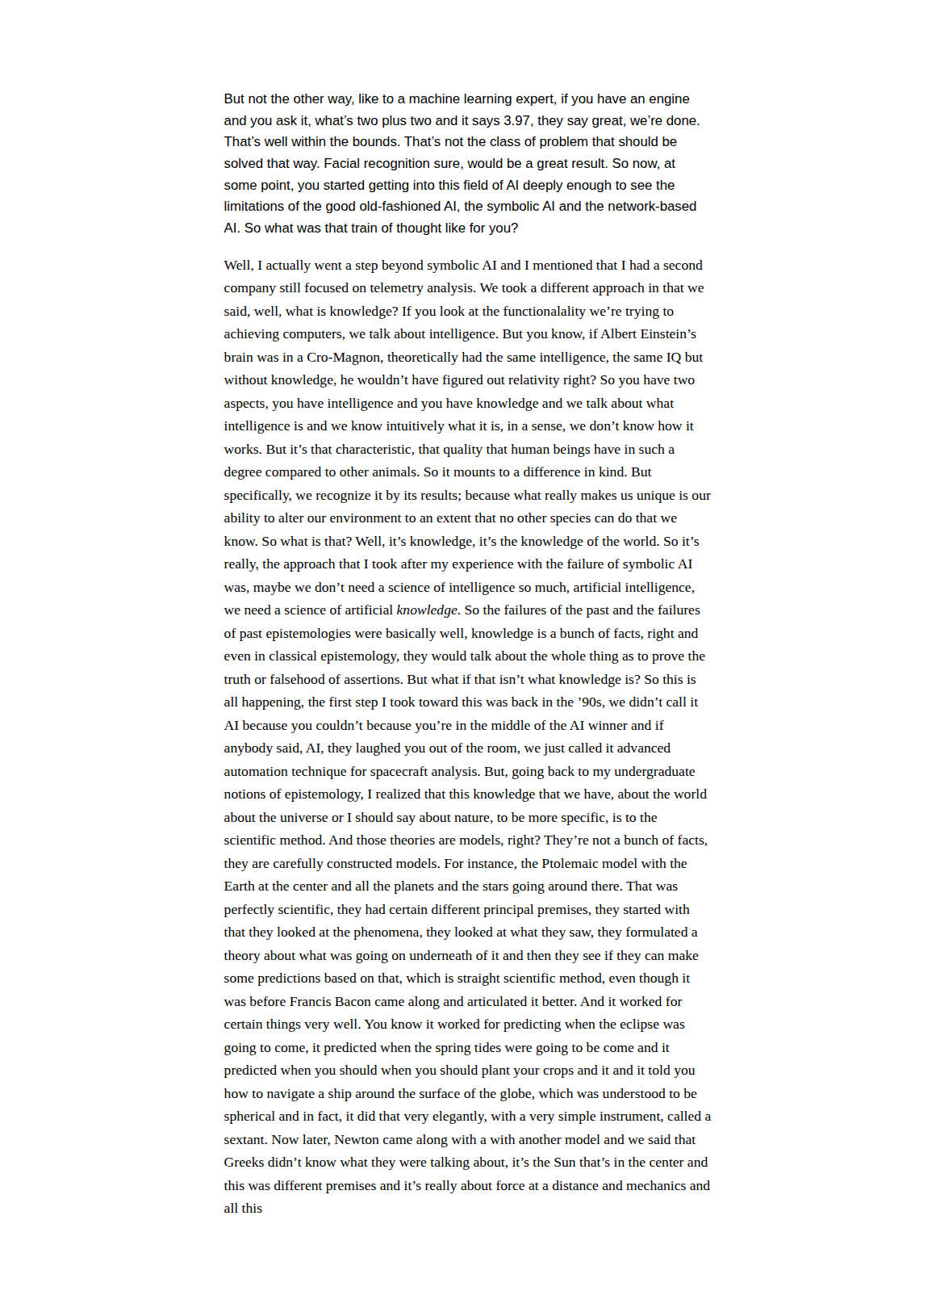But not the other way, like to a machine learning expert, if you have an engine and you ask it, what’s two plus two and it says 3.97, they say great, we’re done. That’s well within the bounds. That’s not the class of problem that should be solved that way. Facial recognition sure, would be a great result. So now, at some point, you started getting into this field of AI deeply enough to see the limitations of the good old-fashioned AI, the symbolic AI and the network-based AI. So what was that train of thought like for you?
Well, I actually went a step beyond symbolic AI and I mentioned that I had a second company still focused on telemetry analysis. We took a different approach in that we said, well, what is knowledge? If you look at the functionalality we’re trying to achieving computers, we talk about intelligence. But you know, if Albert Einstein’s brain was in a Cro-Magnon, theoretically had the same intelligence, the same IQ but without knowledge, he wouldn’t have figured out relativity right? So you have two aspects, you have intelligence and you have knowledge and we talk about what intelligence is and we know intuitively what it is, in a sense, we don’t know how it works. But it’s that characteristic, that quality that human beings have in such a degree compared to other animals. So it mounts to a difference in kind. But specifically, we recognize it by its results; because what really makes us unique is our ability to alter our environment to an extent that no other species can do that we know. So what is that? Well, it’s knowledge, it’s the knowledge of the world. So it’s really, the approach that I took after my experience with the failure of symbolic AI was, maybe we don’t need a science of intelligence so much, artificial intelligence, we need a science of artificial knowledge. So the failures of the past and the failures of past epistemologies were basically well, knowledge is a bunch of facts, right and even in classical epistemology, they would talk about the whole thing as to prove the truth or falsehood of assertions. But what if that isn’t what knowledge is? So this is all happening, the first step I took toward this was back in the ’90s, we didn’t call it AI because you couldn’t because you’re in the middle of the AI winner and if anybody said, AI, they laughed you out of the room, we just called it advanced automation technique for spacecraft analysis. But, going back to my undergraduate notions of epistemology, I realized that this knowledge that we have, about the world about the universe or I should say about nature, to be more specific, is to the scientific method. And those theories are models, right? They’re not a bunch of facts, they are carefully constructed models. For instance, the Ptolemaic model with the Earth at the center and all the planets and the stars going around there. That was perfectly scientific, they had certain different principal premises, they started with that they looked at the phenomena, they looked at what they saw, they formulated a theory about what was going on underneath of it and then they see if they can make some predictions based on that, which is straight scientific method, even though it was before Francis Bacon came along and articulated it better. And it worked for certain things very well. You know it worked for predicting when the eclipse was going to come, it predicted when the spring tides were going to be come and it predicted when you should when you should plant your crops and it and it told you how to navigate a ship around the surface of the globe, which was understood to be spherical and in fact, it did that very elegantly, with a very simple instrument, called a sextant. Now later, Newton came along with a with another model and we said that Greeks didn’t know what they were talking about, it’s the Sun that’s in the center and this was different premises and it’s really about force at a distance and mechanics and all this